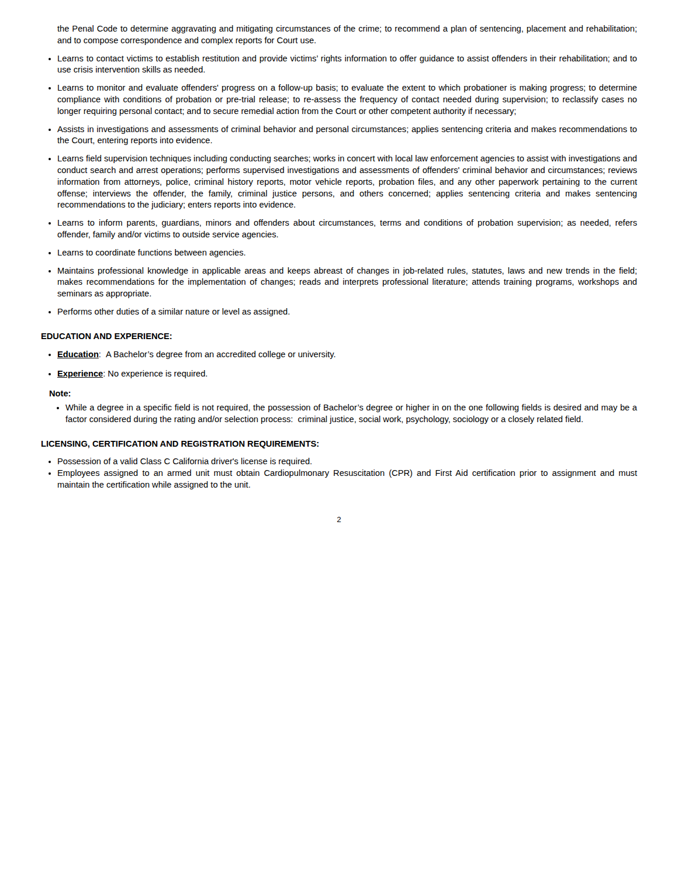the Penal Code to determine aggravating and mitigating circumstances of the crime; to recommend a plan of sentencing, placement and rehabilitation; and to compose correspondence and complex reports for Court use.
Learns to contact victims to establish restitution and provide victims’ rights information to offer guidance to assist offenders in their rehabilitation; and to use crisis intervention skills as needed.
Learns to monitor and evaluate offenders' progress on a follow-up basis; to evaluate the extent to which probationer is making progress; to determine compliance with conditions of probation or pre-trial release; to re-assess the frequency of contact needed during supervision; to reclassify cases no longer requiring personal contact; and to secure remedial action from the Court or other competent authority if necessary;
Assists in investigations and assessments of criminal behavior and personal circumstances; applies sentencing criteria and makes recommendations to the Court, entering reports into evidence.
Learns field supervision techniques including conducting searches; works in concert with local law enforcement agencies to assist with investigations and conduct search and arrest operations; performs supervised investigations and assessments of offenders' criminal behavior and circumstances; reviews information from attorneys, police, criminal history reports, motor vehicle reports, probation files, and any other paperwork pertaining to the current offense; interviews the offender, the family, criminal justice persons, and others concerned; applies sentencing criteria and makes sentencing recommendations to the judiciary; enters reports into evidence.
Learns to inform parents, guardians, minors and offenders about circumstances, terms and conditions of probation supervision; as needed, refers offender, family and/or victims to outside service agencies.
Learns to coordinate functions between agencies.
Maintains professional knowledge in applicable areas and keeps abreast of changes in job-related rules, statutes, laws and new trends in the field; makes recommendations for the implementation of changes; reads and interprets professional literature; attends training programs, workshops and seminars as appropriate.
Performs other duties of a similar nature or level as assigned.
EDUCATION AND EXPERIENCE:
Education: A Bachelor’s degree from an accredited college or university.
Experience: No experience is required.
Note:
While a degree in a specific field is not required, the possession of Bachelor’s degree or higher in on the one following fields is desired and may be a factor considered during the rating and/or selection process: criminal justice, social work, psychology, sociology or a closely related field.
LICENSING, CERTIFICATION AND REGISTRATION REQUIREMENTS:
Possession of a valid Class C California driver's license is required.
Employees assigned to an armed unit must obtain Cardiopulmonary Resuscitation (CPR) and First Aid certification prior to assignment and must maintain the certification while assigned to the unit.
2